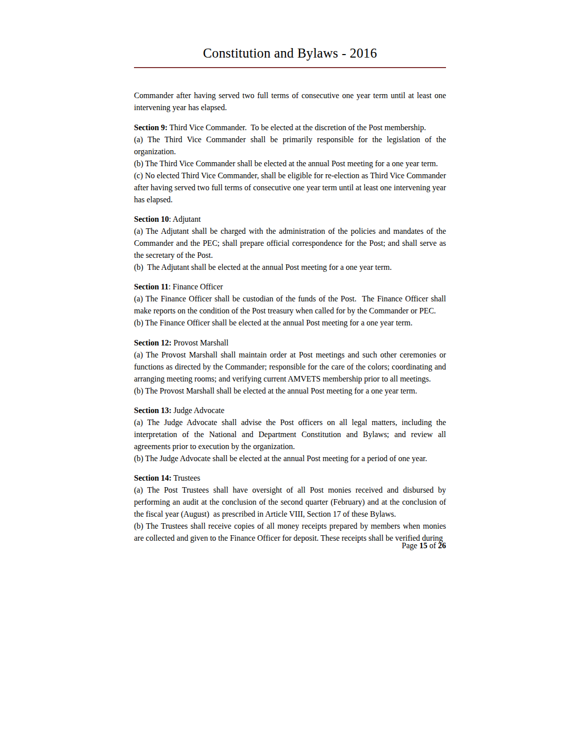Constitution and Bylaws - 2016
Commander after having served two full terms of consecutive one year term until at least one intervening year has elapsed.
Section 9: Third Vice Commander. To be elected at the discretion of the Post membership.
(a) The Third Vice Commander shall be primarily responsible for the legislation of the organization.
(b) The Third Vice Commander shall be elected at the annual Post meeting for a one year term.
(c) No elected Third Vice Commander, shall be eligible for re-election as Third Vice Commander after having served two full terms of consecutive one year term until at least one intervening year has elapsed.
Section 10: Adjutant
(a) The Adjutant shall be charged with the administration of the policies and mandates of the Commander and the PEC; shall prepare official correspondence for the Post; and shall serve as the secretary of the Post.
(b) The Adjutant shall be elected at the annual Post meeting for a one year term.
Section 11: Finance Officer
(a) The Finance Officer shall be custodian of the funds of the Post. The Finance Officer shall make reports on the condition of the Post treasury when called for by the Commander or PEC.
(b) The Finance Officer shall be elected at the annual Post meeting for a one year term.
Section 12: Provost Marshall
(a) The Provost Marshall shall maintain order at Post meetings and such other ceremonies or functions as directed by the Commander; responsible for the care of the colors; coordinating and arranging meeting rooms; and verifying current AMVETS membership prior to all meetings.
(b) The Provost Marshall shall be elected at the annual Post meeting for a one year term.
Section 13: Judge Advocate
(a) The Judge Advocate shall advise the Post officers on all legal matters, including the interpretation of the National and Department Constitution and Bylaws; and review all agreements prior to execution by the organization.
(b) The Judge Advocate shall be elected at the annual Post meeting for a period of one year.
Section 14: Trustees
(a) The Post Trustees shall have oversight of all Post monies received and disbursed by performing an audit at the conclusion of the second quarter (February) and at the conclusion of the fiscal year (August) as prescribed in Article VIII, Section 17 of these Bylaws.
(b) The Trustees shall receive copies of all money receipts prepared by members when monies are collected and given to the Finance Officer for deposit. These receipts shall be verified during
Page 15 of 26